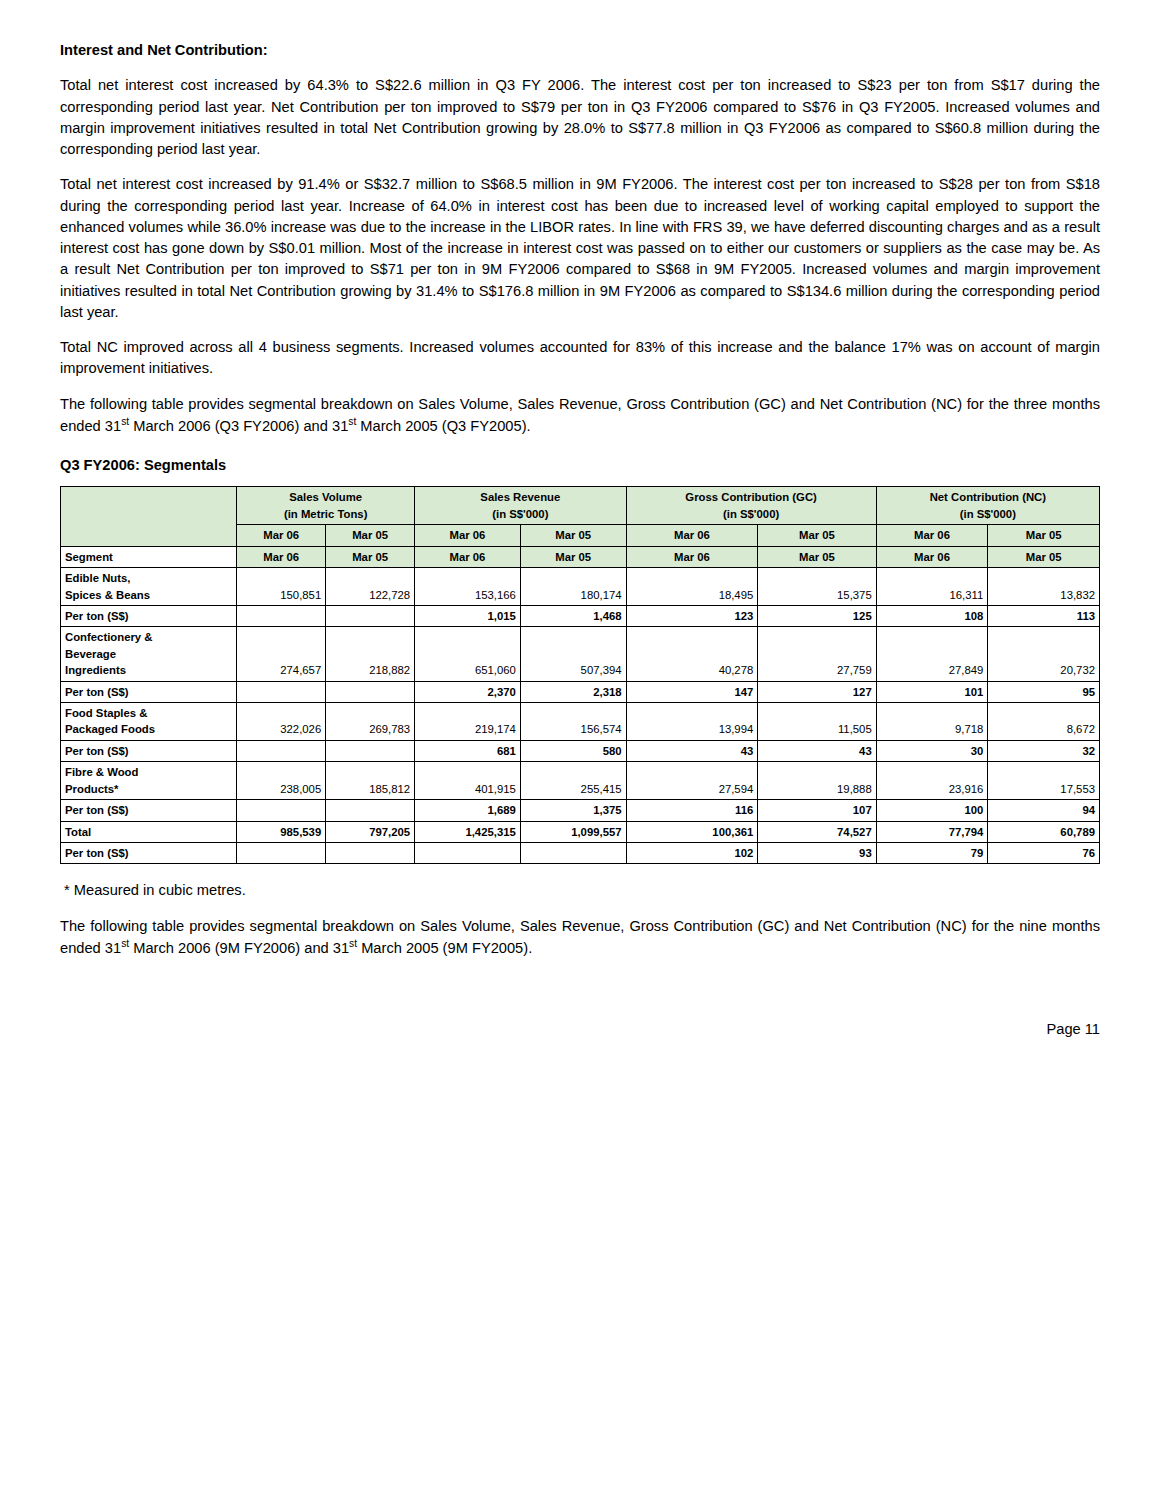Interest and Net Contribution:
Total net interest cost increased by 64.3% to S$22.6 million in Q3 FY 2006. The interest cost per ton increased to S$23 per ton from S$17 during the corresponding period last year. Net Contribution per ton improved to S$79 per ton in Q3 FY2006 compared to S$76 in Q3 FY2005. Increased volumes and margin improvement initiatives resulted in total Net Contribution growing by 28.0% to S$77.8 million in Q3 FY2006 as compared to S$60.8 million during the corresponding period last year.
Total net interest cost increased by 91.4% or S$32.7 million to S$68.5 million in 9M FY2006. The interest cost per ton increased to S$28 per ton from S$18 during the corresponding period last year. Increase of 64.0% in interest cost has been due to increased level of working capital employed to support the enhanced volumes while 36.0% increase was due to the increase in the LIBOR rates. In line with FRS 39, we have deferred discounting charges and as a result interest cost has gone down by S$0.01 million. Most of the increase in interest cost was passed on to either our customers or suppliers as the case may be. As a result Net Contribution per ton improved to S$71 per ton in 9M FY2006 compared to S$68 in 9M FY2005. Increased volumes and margin improvement initiatives resulted in total Net Contribution growing by 31.4% to S$176.8 million in 9M FY2006 as compared to S$134.6 million during the corresponding period last year.
Total NC improved across all 4 business segments. Increased volumes accounted for 83% of this increase and the balance 17% was on account of margin improvement initiatives.
The following table provides segmental breakdown on Sales Volume, Sales Revenue, Gross Contribution (GC) and Net Contribution (NC) for the three months ended 31st March 2006 (Q3 FY2006) and 31st March 2005 (Q3 FY2005).
Q3 FY2006: Segmentals
| | Sales Volume (in Metric Tons) | Sales Revenue (in S$'000) | Gross Contribution (GC) (in S$'000) | Net Contribution (NC) (in S$'000) |
| --- | --- | --- | --- | --- |
| Mar 06 | Mar 05 | Mar 06 | Mar 05 | Mar 06 | Mar 05 | Mar 06 | Mar 05 |
| Segment | Mar 06 | Mar 05 | Mar 06 | Mar 05 | Mar 06 | Mar 05 | Mar 06 | Mar 05 |
| Edible Nuts, Spices & Beans | 150,851 | 122,728 | 153,166 | 180,174 | 18,495 | 15,375 | 16,311 | 13,832 |
| Per ton (S$) | | | 1,015 | 1,468 | 123 | 125 | 108 | 113 |
| Confectionery & Beverage Ingredients | 274,657 | 218,882 | 651,060 | 507,394 | 40,278 | 27,759 | 27,849 | 20,732 |
| Per ton (S$) | | | 2,370 | 2,318 | 147 | 127 | 101 | 95 |
| Food Staples & Packaged Foods | 322,026 | 269,783 | 219,174 | 156,574 | 13,994 | 11,505 | 9,718 | 8,672 |
| Per ton (S$) | | | 681 | 580 | 43 | 43 | 30 | 32 |
| Fibre & Wood Products* | 238,005 | 185,812 | 401,915 | 255,415 | 27,594 | 19,888 | 23,916 | 17,553 |
| Per ton (S$) | | | 1,689 | 1,375 | 116 | 107 | 100 | 94 |
| Total | 985,539 | 797,205 | 1,425,315 | 1,099,557 | 100,361 | 74,527 | 77,794 | 60,789 |
| Per ton (S$) | | | | | 102 | 93 | 79 | 76 |
* Measured in cubic metres.
The following table provides segmental breakdown on Sales Volume, Sales Revenue, Gross Contribution (GC) and Net Contribution (NC) for the nine months ended 31st March 2006 (9M FY2006) and 31st March 2005 (9M FY2005).
Page 11